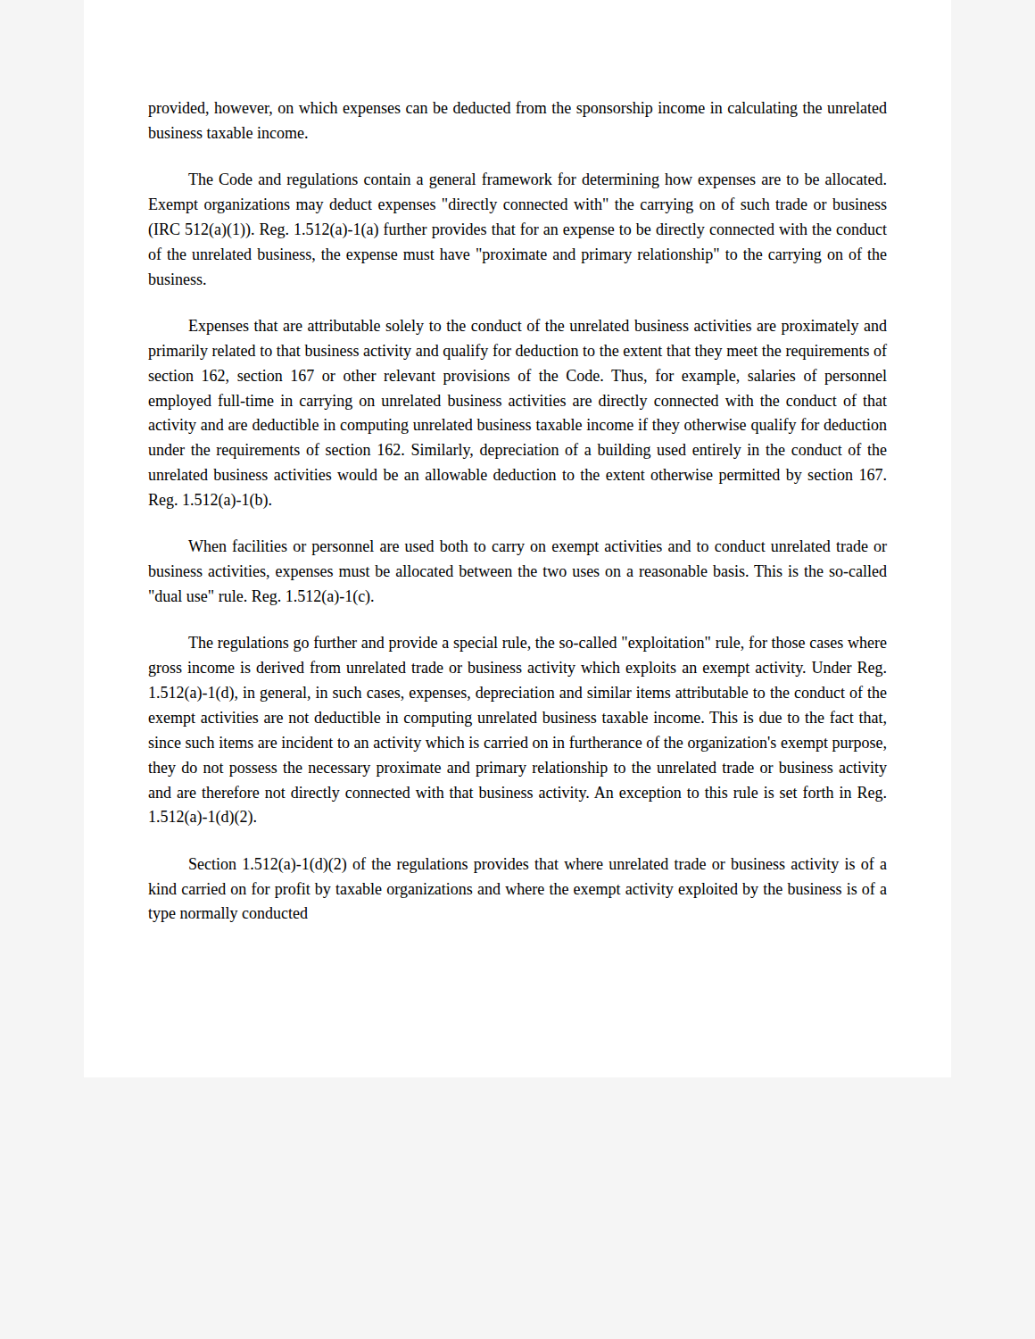provided, however, on which expenses can be deducted from the sponsorship income in calculating the unrelated business taxable income.
The Code and regulations contain a general framework for determining how expenses are to be allocated. Exempt organizations may deduct expenses "directly connected with" the carrying on of such trade or business (IRC 512(a)(1)). Reg. 1.512(a)-1(a) further provides that for an expense to be directly connected with the conduct of the unrelated business, the expense must have "proximate and primary relationship" to the carrying on of the business.
Expenses that are attributable solely to the conduct of the unrelated business activities are proximately and primarily related to that business activity and qualify for deduction to the extent that they meet the requirements of section 162, section 167 or other relevant provisions of the Code. Thus, for example, salaries of personnel employed full-time in carrying on unrelated business activities are directly connected with the conduct of that activity and are deductible in computing unrelated business taxable income if they otherwise qualify for deduction under the requirements of section 162. Similarly, depreciation of a building used entirely in the conduct of the unrelated business activities would be an allowable deduction to the extent otherwise permitted by section 167. Reg. 1.512(a)-1(b).
When facilities or personnel are used both to carry on exempt activities and to conduct unrelated trade or business activities, expenses must be allocated between the two uses on a reasonable basis. This is the so-called "dual use" rule. Reg. 1.512(a)-1(c).
The regulations go further and provide a special rule, the so-called "exploitation" rule, for those cases where gross income is derived from unrelated trade or business activity which exploits an exempt activity. Under Reg. 1.512(a)-1(d), in general, in such cases, expenses, depreciation and similar items attributable to the conduct of the exempt activities are not deductible in computing unrelated business taxable income. This is due to the fact that, since such items are incident to an activity which is carried on in furtherance of the organization's exempt purpose, they do not possess the necessary proximate and primary relationship to the unrelated trade or business activity and are therefore not directly connected with that business activity. An exception to this rule is set forth in Reg. 1.512(a)-1(d)(2).
Section 1.512(a)-1(d)(2) of the regulations provides that where unrelated trade or business activity is of a kind carried on for profit by taxable organizations and where the exempt activity exploited by the business is of a type normally conducted